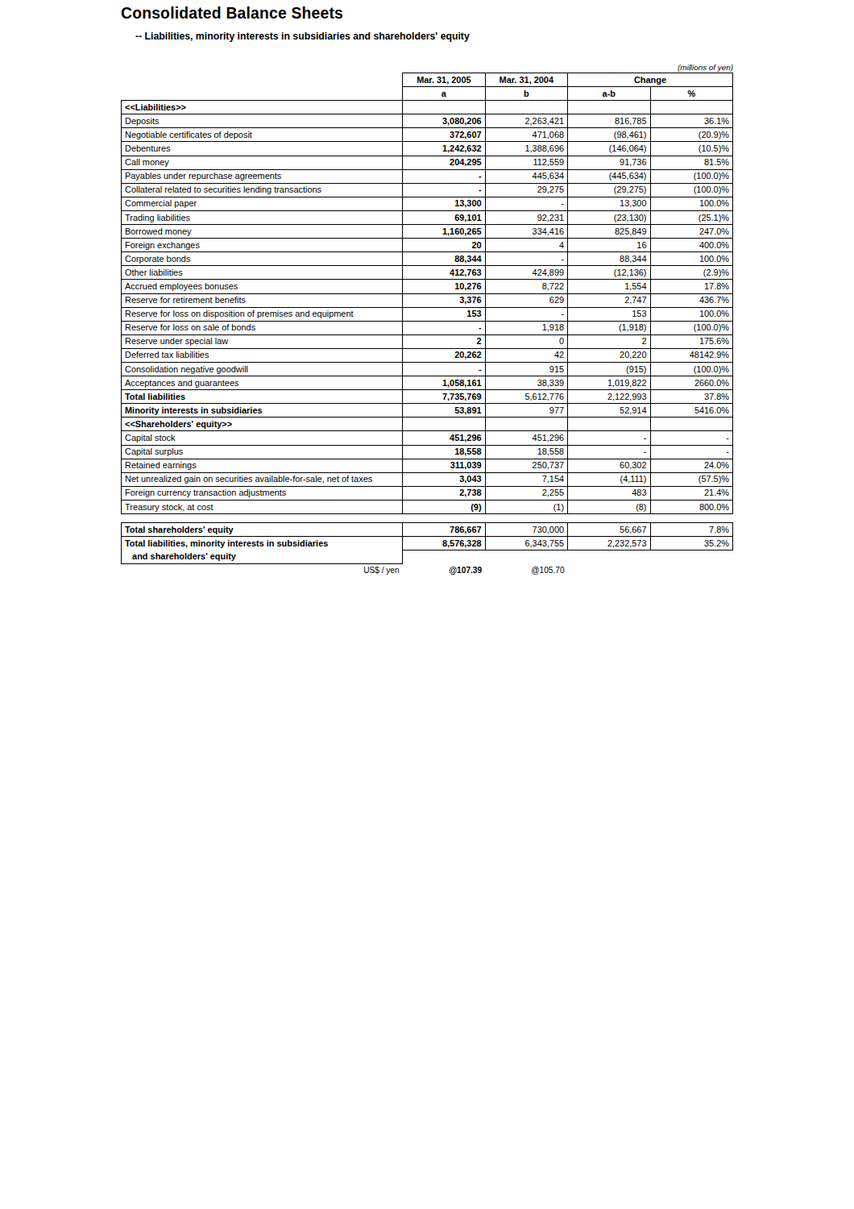Consolidated Balance Sheets
-- Liabilities, minority interests in subsidiaries and shareholders' equity
(millions of yen)
| | Mar. 31, 2005 | Mar. 31, 2004 | Change |
| --- | --- | --- | --- |
| | a | b | a-b | % |
| <<Liabilities>> | | | | |
| Deposits | 3,080,206 | 2,263,421 | 816,785 | 36.1% |
| Negotiable certificates of deposit | 372,607 | 471,068 | (98,461) | (20.9)% |
| Debentures | 1,242,632 | 1,388,696 | (146,064) | (10.5)% |
| Call money | 204,295 | 112,559 | 91,736 | 81.5% |
| Payables under repurchase agreements | - | 445,634 | (445,634) | (100.0)% |
| Collateral related to securities lending transactions | - | 29,275 | (29,275) | (100.0)% |
| Commercial paper | 13,300 | - | 13,300 | 100.0% |
| Trading liabilities | 69,101 | 92,231 | (23,130) | (25.1)% |
| Borrowed money | 1,160,265 | 334,416 | 825,849 | 247.0% |
| Foreign exchanges | 20 | 4 | 16 | 400.0% |
| Corporate bonds | 88,344 | - | 88,344 | 100.0% |
| Other liabilities | 412,763 | 424,899 | (12,136) | (2.9)% |
| Accrued employees bonuses | 10,276 | 8,722 | 1,554 | 17.8% |
| Reserve for retirement benefits | 3,376 | 629 | 2,747 | 436.7% |
| Reserve for loss on disposition of premises and equipment | 153 | - | 153 | 100.0% |
| Reserve for loss on sale of bonds | - | 1,918 | (1,918) | (100.0)% |
| Reserve under special law | 2 | 0 | 2 | 175.6% |
| Deferred tax liabilities | 20,262 | 42 | 20,220 | 48142.9% |
| Consolidation negative goodwill | - | 915 | (915) | (100.0)% |
| Acceptances and guarantees | 1,058,161 | 38,339 | 1,019,822 | 2660.0% |
| Total liabilities | 7,735,769 | 5,612,776 | 2,122,993 | 37.8% |
| Minority interests in subsidiaries | 53,891 | 977 | 52,914 | 5416.0% |
| <<Shareholders' equity>> | | | | |
| Capital stock | 451,296 | 451,296 | - | - |
| Capital surplus | 18,558 | 18,558 | - | - |
| Retained earnings | 311,039 | 250,737 | 60,302 | 24.0% |
| Net unrealized gain on securities available-for-sale, net of taxes | 3,043 | 7,154 | (4,111) | (57.5)% |
| Foreign currency transaction adjustments | 2,738 | 2,255 | 483 | 21.4% |
| Treasury stock, at cost | (9) | (1) | (8) | 800.0% |
| Total shareholders' equity | 786,667 | 730,000 | 56,667 | 7.8% |
| Total liabilities, minority interests in subsidiaries | 8,576,328 | 6,343,755 | 2,232,573 | 35.2% |
| and shareholders' equity | | | | |
| US$ / yen | @107.39 | @105.70 | | |